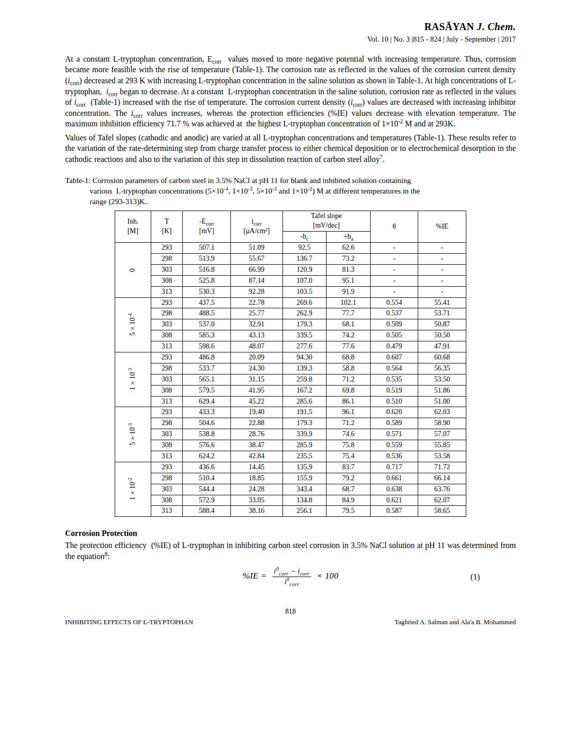RASĀYAN J. Chem.
Vol. 10 | No. 3 |815 - 824 | July - September | 2017
At a constant L-tryptophan concentration, Ecorr values moved to more negative potential with increasing temperature. Thus, corrosion became more feasible with the rise of temperature (Table-1). The corrosion rate as reflected in the values of the corrosion current density (icorr) decreased at 293 K with increasing L-tryptophan concentration in the saline solution as shown in Table-1. At high concentrations of L-tryptophan, icorr began to decrease. At a constant L-tryptophan concentration in the saline solution, corrosion rate as reflected in the values of icorr (Table-1) increased with the rise of temperature. The corrosion current density (icorr) values are decreased with increasing inhibitor concentration. The icorr values increases, whereas the protection efficiencies (%IE) values decrease with elevation temperature. The maximum inhibition efficiency 71.7 % was achieved at the highest L-tryptophan concentration of 1×10-2 M and at 293K.
Values of Tafel slopes (cathodic and anodic) are varied at all L-tryptophan concentrations and temperatures (Table-1). These results refer to the variation of the rate-determining step from charge transfer process to either chemical deposition or to electrochemical desorption in the cathodic reactions and also to the variation of this step in dissolution reaction of carbon steel alloy7.
Table-1: Corrosion parameters of carbon steel in 3.5% NaCl at pH 11 for blank and inhibited solution containing various L-tryptophan concentrations (5×10-4, 1×10-3, 5×10-3 and 1×10-2) M at different temperatures in the range (293-313)K..
| Inh. [M] | T [K] | -E corr [mV] | i corr [µA/cm²] | Tafel slope [mV/dec] | θ | %IE |
| --- | --- | --- | --- | --- | --- | --- |
| -b c | +b a |
| 0 | 293 | 507.1 | 51.09 | 92.5 | 62.6 | - | - |
| 298 | 513.9 | 55.67 | 136.7 | 73.2 | - | - |
| 303 | 516.8 | 66.99 | 120.9 | 81.3 | - | - |
| 308 | 525.8 | 87.14 | 107.0 | 95.1 | - | - |
| 313 | 530.3 | 92.28 | 103.5 | 91.9 | - | - |
| 5×10 -4 | 293 | 437.5 | 22.78 | 269.6 | 102.1 | 0.554 | 55.41 |
| 298 | 488.5 | 25.77 | 262.9 | 77.7 | 0.537 | 53.71 |
| 303 | 537.0 | 32.91 | 179.3 | 68.1 | 0.509 | 50.87 |
| 308 | 585.3 | 43.13 | 339.5 | 74.2 | 0.505 | 50.50 |
| 313 | 598.6 | 48.07 | 277.6 | 77.6 | 0.479 | 47.91 |
| 1×10 -3 | 293 | 486.8 | 20.09 | 94.30 | 68.8 | 0.607 | 60.68 |
| 298 | 533.7 | 24.30 | 139.3 | 58.8 | 0.564 | 56.35 |
| 303 | 565.1 | 31.15 | 259.8 | 71.2 | 0.535 | 53.50 |
| 308 | 579.5 | 41.95 | 167.2 | 69.8 | 0.519 | 51.86 |
| 313 | 629.4 | 45.22 | 285.6 | 86.1 | 0.510 | 51.00 |
| 5×10 -3 | 293 | 433.3 | 19.40 | 191.5 | 96.1 | 0.620 | 62.03 |
| 298 | 504.6 | 22.88 | 179.3 | 71.2 | 0.589 | 58.90 |
| 303 | 538.8 | 28.76 | 339.9 | 74.6 | 0.571 | 57.07 |
| 308 | 576.6 | 38.47 | 285.9 | 75.8 | 0.559 | 55.85 |
| 313 | 624.2 | 42.84 | 235.5 | 75.4 | 0.536 | 53.58 |
| 1×10 -2 | 293 | 436.6 | 14.45 | 135.9 | 83.7 | 0.717 | 71.72 |
| 298 | 510.4 | 18.85 | 155.9 | 79.2 | 0.661 | 66.14 |
| 303 | 544.4 | 24.28 | 343.4 | 68.7 | 0.638 | 63.76 |
| 308 | 572.9 | 33.05 | 134.8 | 84.9 | 0.621 | 62.07 |
| 313 | 588.4 | 38.16 | 256.1 | 79.5 | 0.587 | 58.65 |
Corrosion Protection
The protection efficiency (%IE) of L-tryptophan in inhibiting carbon steel corrosion in 3.5% NaCl solution at pH 11 was determined from the equation8:
%IE = i0corr − icorr i0corr × 100 (1)
818
Inhibiting Effects of L-Tryptophan Taghried A. Salman and Ala'a B. Mohammed